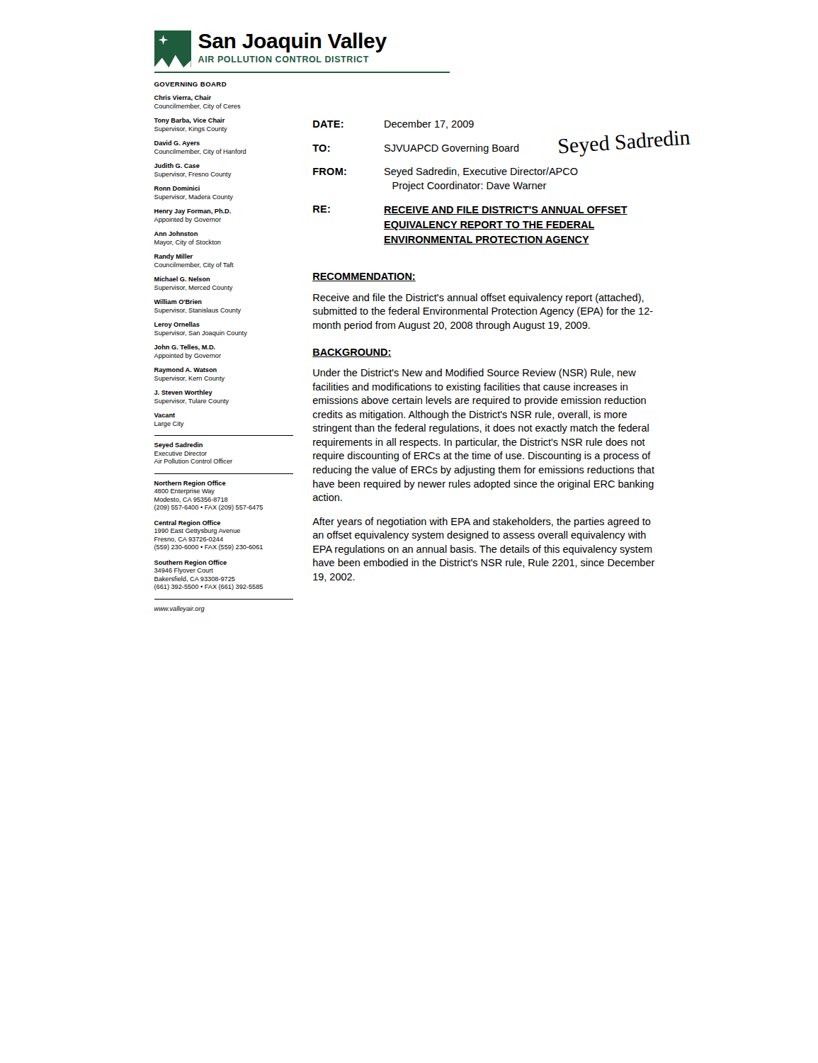San Joaquin Valley
AIR POLLUTION CONTROL DISTRICT
GOVERNING BOARD
Chris Vierra, Chair
Councilmember, City of Ceres
Tony Barba, Vice Chair
Supervisor, Kings County
David G. Ayers
Councilmember, City of Hanford
Judith G. Case
Supervisor, Fresno County
Ronn Dominici
Supervisor, Madera County
Henry Jay Forman, Ph.D.
Appointed by Governor
Ann Johnston
Mayor, City of Stockton
Randy Miller
Councilmember, City of Taft
Michael G. Nelson
Supervisor, Merced County
William O'Brien
Supervisor, Stanislaus County
Leroy Ornellas
Supervisor, San Joaquin County
John G. Telles, M.D.
Appointed by Governor
Raymond A. Watson
Supervisor, Kern County
J. Steven Worthley
Supervisor, Tulare County
Vacant
Large City
Seyed Sadredin
Executive Director
Air Pollution Control Officer
Northern Region Office
4800 Enterprise Way
Modesto, CA 95356-8718
(209) 557-6400 • FAX (209) 557-6475
Central Region Office
1990 East Gettysburg Avenue
Fresno, CA 93726-0244
(559) 230-6000 • FAX (559) 230-6061
Southern Region Office
34946 Flyover Court
Bakersfield, CA 93308-9725
(661) 392-5500 • FAX (661) 392-5585
www.valleyair.org
| DATE: | December 17, 2009 |
| TO: | SJVUAPCD Governing Board Seyed Sadredin |
| FROM: | Seyed Sadredin, Executive Director/APCO Project Coordinator: Dave Warner |
| RE: | RECEIVE AND FILE DISTRICT'S ANNUAL OFFSET EQUIVALENCY REPORT TO THE FEDERAL ENVIRONMENTAL PROTECTION AGENCY |
RECOMMENDATION:
Receive and file the District's annual offset equivalency report (attached), submitted to the federal Environmental Protection Agency (EPA) for the 12-month period from August 20, 2008 through August 19, 2009.
BACKGROUND:
Under the District's New and Modified Source Review (NSR) Rule, new facilities and modifications to existing facilities that cause increases in emissions above certain levels are required to provide emission reduction credits as mitigation. Although the District's NSR rule, overall, is more stringent than the federal regulations, it does not exactly match the federal requirements in all respects. In particular, the District's NSR rule does not require discounting of ERCs at the time of use. Discounting is a process of reducing the value of ERCs by adjusting them for emissions reductions that have been required by newer rules adopted since the original ERC banking action.
After years of negotiation with EPA and stakeholders, the parties agreed to an offset equivalency system designed to assess overall equivalency with EPA regulations on an annual basis. The details of this equivalency system have been embodied in the District's NSR rule, Rule 2201, since December 19, 2002.